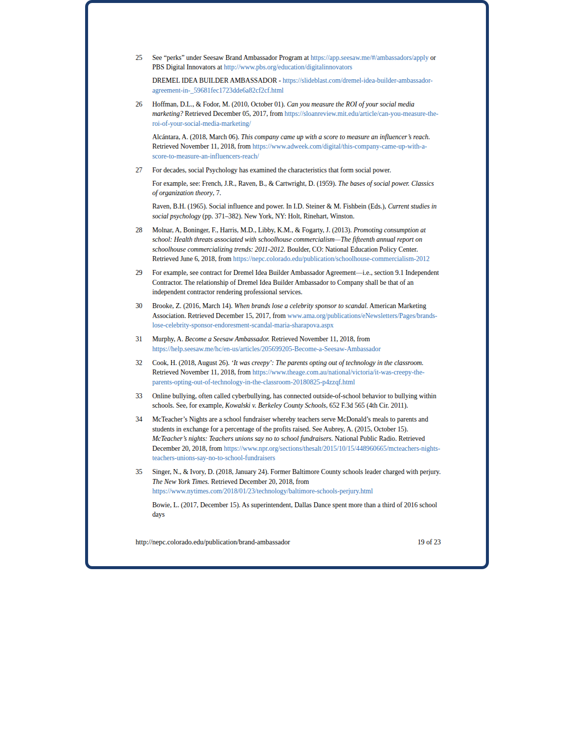25
See “perks” under Seesaw Brand Ambassador Program at https://app.seesaw.me/#/ambassadors/apply or PBS Digital Innovators at http://www.pbs.org/education/digitalinnovators
DREMEL IDEA BUILDER AMBASSADOR - https://slideblast.com/dremel-idea-builder-ambassador-agreement-in-_59681fec1723dde6a82cf2cf.html
26
Hoffman, D.L., & Fodor, M. (2010, October 01). Can you measure the ROI of your social media marketing? Retrieved December 05, 2017, from https://sloanreview.mit.edu/article/can-you-measure-the-roi-of-your-social-media-marketing/
Alcántara, A. (2018, March 06). This company came up with a score to measure an influencer’s reach. Retrieved November 11, 2018, from https://www.adweek.com/digital/this-company-came-up-with-a-score-to-measure-an-influencers-reach/
27
For decades, social Psychology has examined the characteristics that form social power.
For example, see: French, J.R., Raven, B., & Cartwright, D. (1959). The bases of social power. Classics of organization theory, 7.
Raven, B.H. (1965). Social influence and power. In I.D. Steiner & M. Fishbein (Eds.), Current studies in social psychology (pp. 371–382). New York, NY: Holt, Rinehart, Winston.
28
Molnar, A, Boninger, F., Harris, M.D., Libby, K.M., & Fogarty, J. (2013). Promoting consumption at school: Health threats associated with schoolhouse commercialism—The fifteenth annual report on schoolhouse commercializing trends: 2011-2012. Boulder, CO: National Education Policy Center. Retrieved June 6, 2018, from https://nepc.colorado.edu/publication/schoolhouse-commercialism-2012
29
For example, see contract for Dremel Idea Builder Ambassador Agreement—i.e., section 9.1 Independent Contractor. The relationship of Dremel Idea Builder Ambassador to Company shall be that of an independent contractor rendering professional services.
30
Brooke, Z. (2016, March 14). When brands lose a celebrity sponsor to scandal. American Marketing Association. Retrieved December 15, 2017, from www.ama.org/publications/eNewsletters/Pages/brands-lose-celebrity-sponsor-endoresment-scandal-maria-sharapova.aspx
31
Murphy, A. Become a Seesaw Ambassador. Retrieved November 11, 2018, from https://help.seesaw.me/hc/en-us/articles/205699205-Become-a-Seesaw-Ambassador
32
Cook, H. (2018, August 26). ‘It was creepy’: The parents opting out of technology in the classroom. Retrieved November 11, 2018, from https://www.theage.com.au/national/victoria/it-was-creepy-the-parents-opting-out-of-technology-in-the-classroom-20180825-p4zzqf.html
33
Online bullying, often called cyberbullying, has connected outside-of-school behavior to bullying within schools. See, for example, Kowalski v. Berkeley County Schools, 652 F.3d 565 (4th Cir. 2011).
34
McTeacher’s Nights are a school fundraiser whereby teachers serve McDonald’s meals to parents and students in exchange for a percentage of the profits raised. See Aubrey, A. (2015, October 15). McTeacher’s nights: Teachers unions say no to school fundraisers. National Public Radio. Retrieved December 20, 2018, from https://www.npr.org/sections/thesalt/2015/10/15/448960665/mcteachers-nights-teachers-unions-say-no-to-school-fundraisers
35
Singer, N., & Ivory, D. (2018, January 24). Former Baltimore County schools leader charged with perjury. The New York Times. Retrieved December 20, 2018, from https://www.nytimes.com/2018/01/23/technology/baltimore-schools-perjury.html
Bowie, L. (2017, December 15). As superintendent, Dallas Dance spent more than a third of 2016 school days
http://nepc.colorado.edu/publication/brand-ambassador 19 of 23